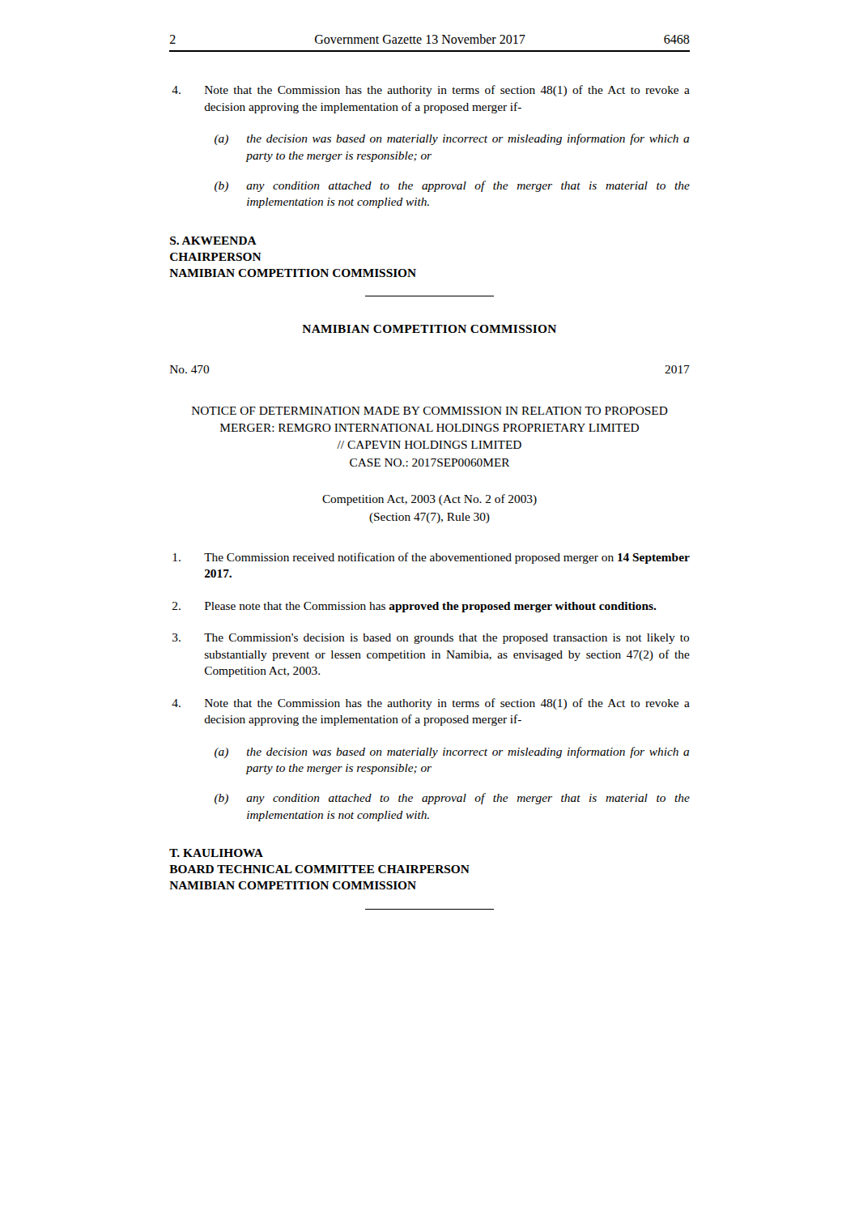2 Government Gazette 13 November 2017 6468
4.
Note that the Commission has the authority in terms of section 48(1) of the Act to revoke a decision approving the implementation of a proposed merger if-
(a)
the decision was based on materially incorrect or misleading information for which a party to the merger is responsible; or
(b)
any condition attached to the approval of the merger that is material to the implementation is not complied with.
S. Akweenda
Chairperson
Namibian Competition Commission
Namibian Competition Commission
No. 470 2017
Notice of determination made by Commission in relation to proposed
merger: Remgro International Holdings Proprietary Limited
// Capevin Holdings Limited
Case No.: 2017SEP0060MER
Competition Act, 2003 (Act No. 2 of 2003)
(Section 47(7), Rule 30)
1.
The Commission received notification of the abovementioned proposed merger on 14 September 2017.
2.
Please note that the Commission has approved the proposed merger without conditions.
3.
The Commission's decision is based on grounds that the proposed transaction is not likely to substantially prevent or lessen competition in Namibia, as envisaged by section 47(2) of the Competition Act, 2003.
4.
Note that the Commission has the authority in terms of section 48(1) of the Act to revoke a decision approving the implementation of a proposed merger if-
(a)
the decision was based on materially incorrect or misleading information for which a party to the merger is responsible; or
(b)
any condition attached to the approval of the merger that is material to the implementation is not complied with.
T. Kaulihowa
Board Technical Committee Chairperson
Namibian Competition Commission